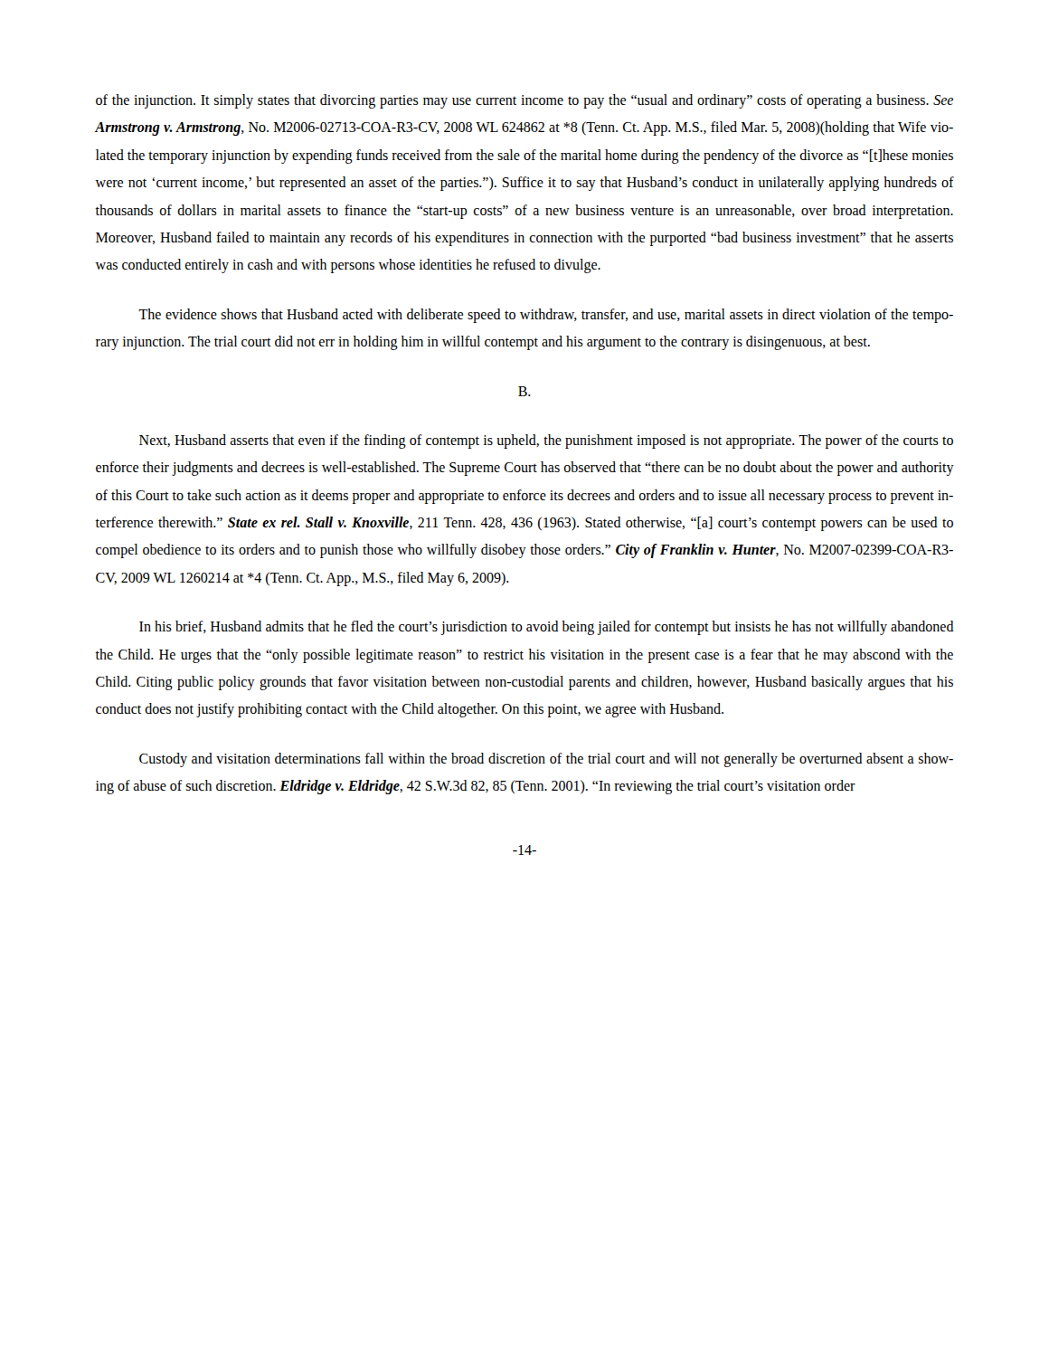of the injunction. It simply states that divorcing parties may use current income to pay the “usual and ordinary” costs of operating a business. See Armstrong v. Armstrong, No. M2006-02713-COA-R3-CV, 2008 WL 624862 at *8 (Tenn. Ct. App. M.S., filed Mar. 5, 2008)(holding that Wife violated the temporary injunction by expending funds received from the sale of the marital home during the pendency of the divorce as “[t]hese monies were not ‘current income,’ but represented an asset of the parties.”). Suffice it to say that Husband’s conduct in unilaterally applying hundreds of thousands of dollars in marital assets to finance the “start-up costs” of a new business venture is an unreasonable, over broad interpretation. Moreover, Husband failed to maintain any records of his expenditures in connection with the purported “bad business investment” that he asserts was conducted entirely in cash and with persons whose identities he refused to divulge.
The evidence shows that Husband acted with deliberate speed to withdraw, transfer, and use, marital assets in direct violation of the temporary injunction. The trial court did not err in holding him in willful contempt and his argument to the contrary is disingenuous, at best.
B.
Next, Husband asserts that even if the finding of contempt is upheld, the punishment imposed is not appropriate. The power of the courts to enforce their judgments and decrees is well-established. The Supreme Court has observed that “there can be no doubt about the power and authority of this Court to take such action as it deems proper and appropriate to enforce its decrees and orders and to issue all necessary process to prevent interference therewith.” State ex rel. Stall v. Knoxville, 211 Tenn. 428, 436 (1963). Stated otherwise, “[a] court’s contempt powers can be used to compel obedience to its orders and to punish those who willfully disobey those orders.” City of Franklin v. Hunter, No. M2007-02399-COA-R3-CV, 2009 WL 1260214 at *4 (Tenn. Ct. App., M.S., filed May 6, 2009).
In his brief, Husband admits that he fled the court’s jurisdiction to avoid being jailed for contempt but insists he has not willfully abandoned the Child. He urges that the “only possible legitimate reason” to restrict his visitation in the present case is a fear that he may abscond with the Child. Citing public policy grounds that favor visitation between non-custodial parents and children, however, Husband basically argues that his conduct does not justify prohibiting contact with the Child altogether. On this point, we agree with Husband.
Custody and visitation determinations fall within the broad discretion of the trial court and will not generally be overturned absent a showing of abuse of such discretion. Eldridge v. Eldridge, 42 S.W.3d 82, 85 (Tenn. 2001). “In reviewing the trial court’s visitation order
-14-